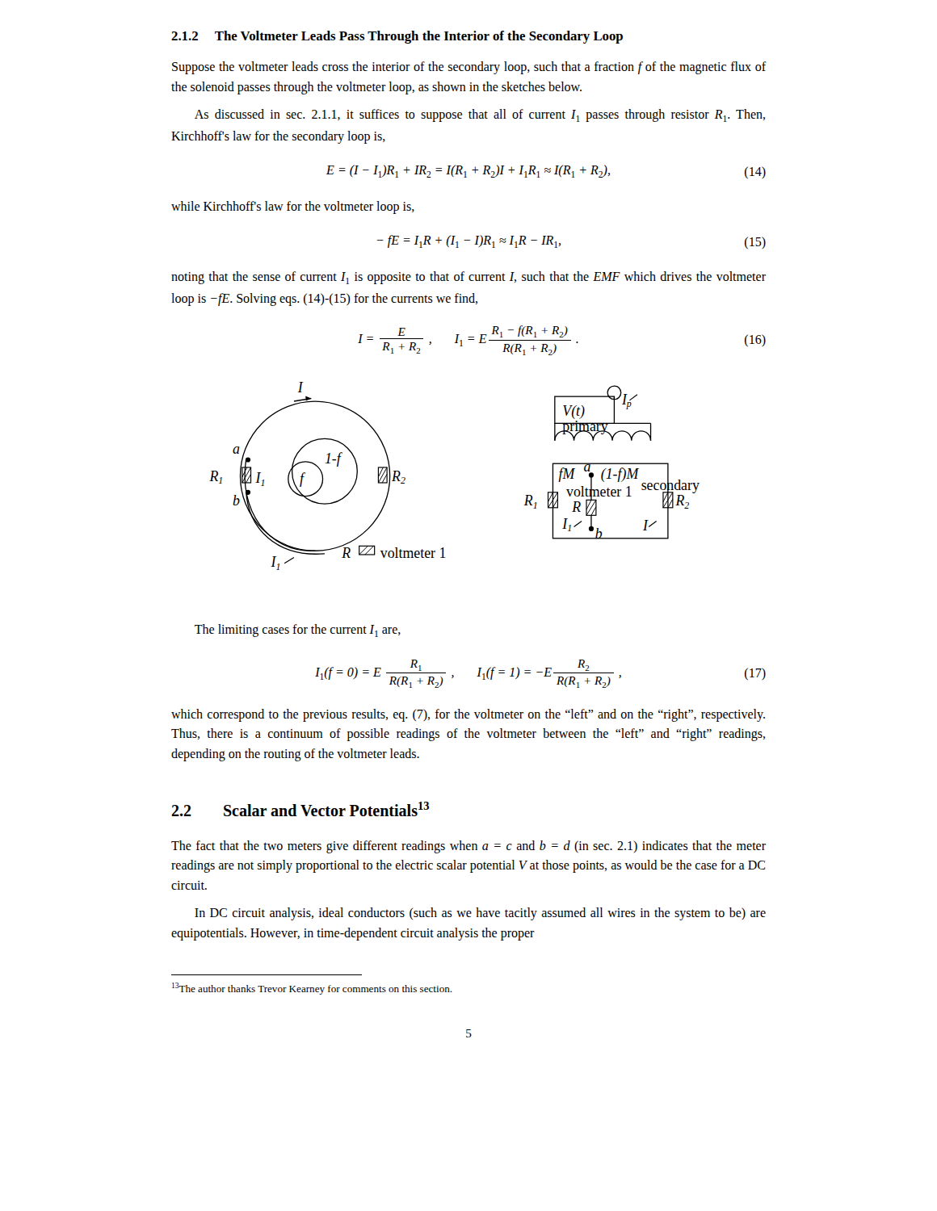2.1.2 The Voltmeter Leads Pass Through the Interior of the Secondary Loop
Suppose the voltmeter leads cross the interior of the secondary loop, such that a fraction f of the magnetic flux of the solenoid passes through the voltmeter loop, as shown in the sketches below.
As discussed in sec. 2.1.1, it suffices to suppose that all of current I1 passes through resistor R1. Then, Kirchhoff's law for the secondary loop is,
E = (I − I1)R1 + IR2 = I(R1 + R2)I + I1R1 ≈ I(R1 + R2), (14)
while Kirchhoff's law for the voltmeter loop is,
− fE = I1R + (I1 − I)R1 ≈ I1R − IR1, (15)
noting that the sense of current I1 is opposite to that of current I, such that the EMF which drives the voltmeter loop is −fE. Solving eqs. (14)-(15) for the currents we find,
I = ER1 + R2 , I1 = ER1 − f(R1 + R2) R(R1 + R2) . (16)
I a b R1 I1 R2 f 1-f R voltmeter 1 I1 V(t) Ip primary fM a (1-f)M secondary voltmeter 1 R b I1 R1 R2 I
The limiting cases for the current I1 are,
I1(f = 0) = E R1 R(R1 + R2) , I1(f = 1) = −ER2 R(R1 + R2) , (17)
which correspond to the previous results, eq. (7), for the voltmeter on the “left” and on the “right”, respectively. Thus, there is a continuum of possible readings of the voltmeter between the “left” and “right” readings, depending on the routing of the voltmeter leads.
2.2 Scalar and Vector Potentials13
The fact that the two meters give different readings when a = c and b = d (in sec. 2.1) indicates that the meter readings are not simply proportional to the electric scalar potential V at those points, as would be the case for a DC circuit.
In DC circuit analysis, ideal conductors (such as we have tacitly assumed all wires in the system to be) are equipotentials. However, in time-dependent circuit analysis the proper
13The author thanks Trevor Kearney for comments on this section.
5